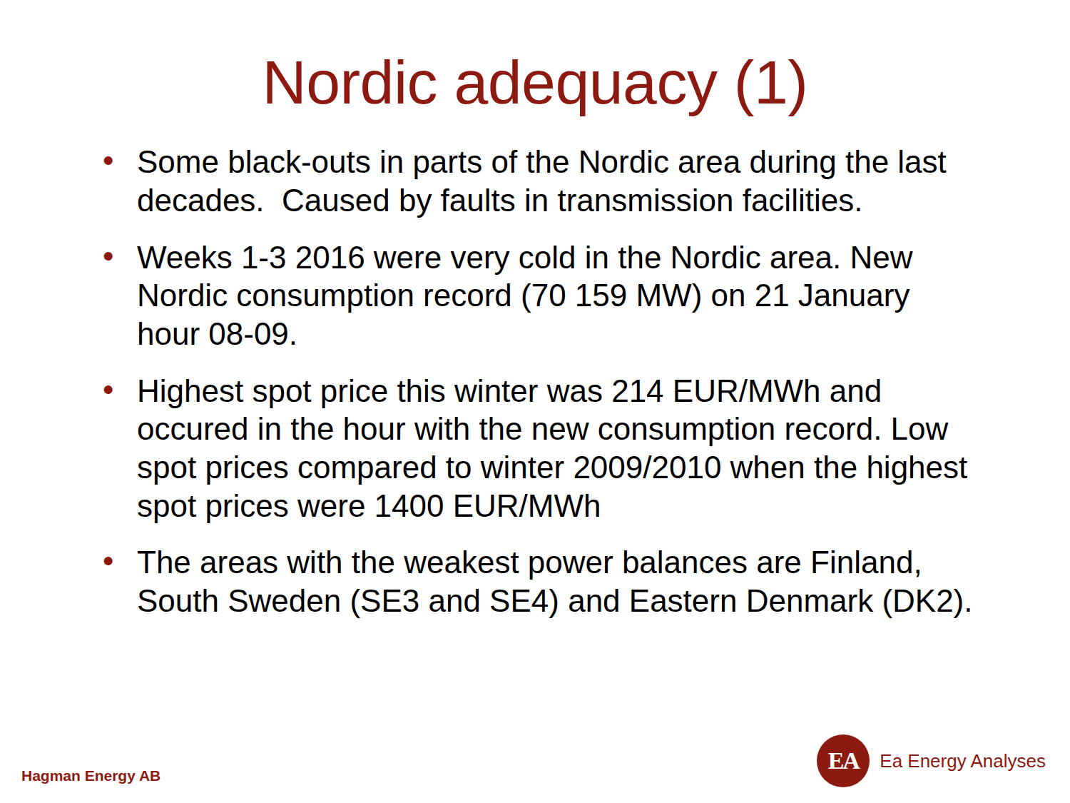Nordic adequacy (1)
Some black-outs in parts of the Nordic area during the last decades. Caused by faults in transmission facilities.
Weeks 1-3 2016 were very cold in the Nordic area. New Nordic consumption record (70 159 MW) on 21 January hour 08-09.
Highest spot price this winter was 214 EUR/MWh and occured in the hour with the new consumption record. Low spot prices compared to winter 2009/2010 when the highest spot prices were 1400 EUR/MWh
The areas with the weakest power balances are Finland, South Sweden (SE3 and SE4) and Eastern Denmark (DK2).
Hagman Energy AB
EA
Ea Energy Analyses